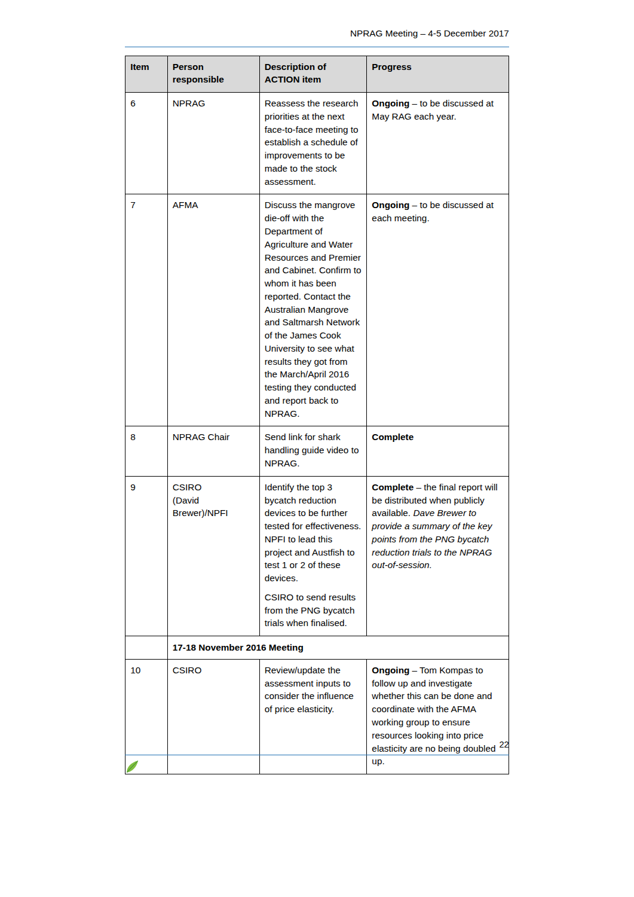NPRAG Meeting – 4-5 December 2017
| Item | Person responsible | Description of ACTION item | Progress |
| --- | --- | --- | --- |
| 6 | NPRAG | Reassess the research priorities at the next face-to-face meeting to establish a schedule of improvements to be made to the stock assessment. | Ongoing – to be discussed at May RAG each year. |
| 7 | AFMA | Discuss the mangrove die-off with the Department of Agriculture and Water Resources and Premier and Cabinet. Confirm to whom it has been reported. Contact the Australian Mangrove and Saltmarsh Network of the James Cook University to see what results they got from the March/April 2016 testing they conducted and report back to NPRAG. | Ongoing – to be discussed at each meeting. |
| 8 | NPRAG Chair | Send link for shark handling guide video to NPRAG. | Complete |
| 9 | CSIRO (David Brewer)/NPFI | Identify the top 3 bycatch reduction devices to be further tested for effectiveness. NPFI to lead this project and Austfish to test 1 or 2 of these devices. CSIRO to send results from the PNG bycatch trials when finalised. | Complete – the final report will be distributed when publicly available. Dave Brewer to provide a summary of the key points from the PNG bycatch reduction trials to the NPRAG out-of-session. |
| | 17-18 November 2016 Meeting |
| 10 | CSIRO | Review/update the assessment inputs to consider the influence of price elasticity. | Ongoing – Tom Kompas to follow up and investigate whether this can be done and coordinate with the AFMA working group to ensure resources looking into price elasticity are no being doubled up. |
22